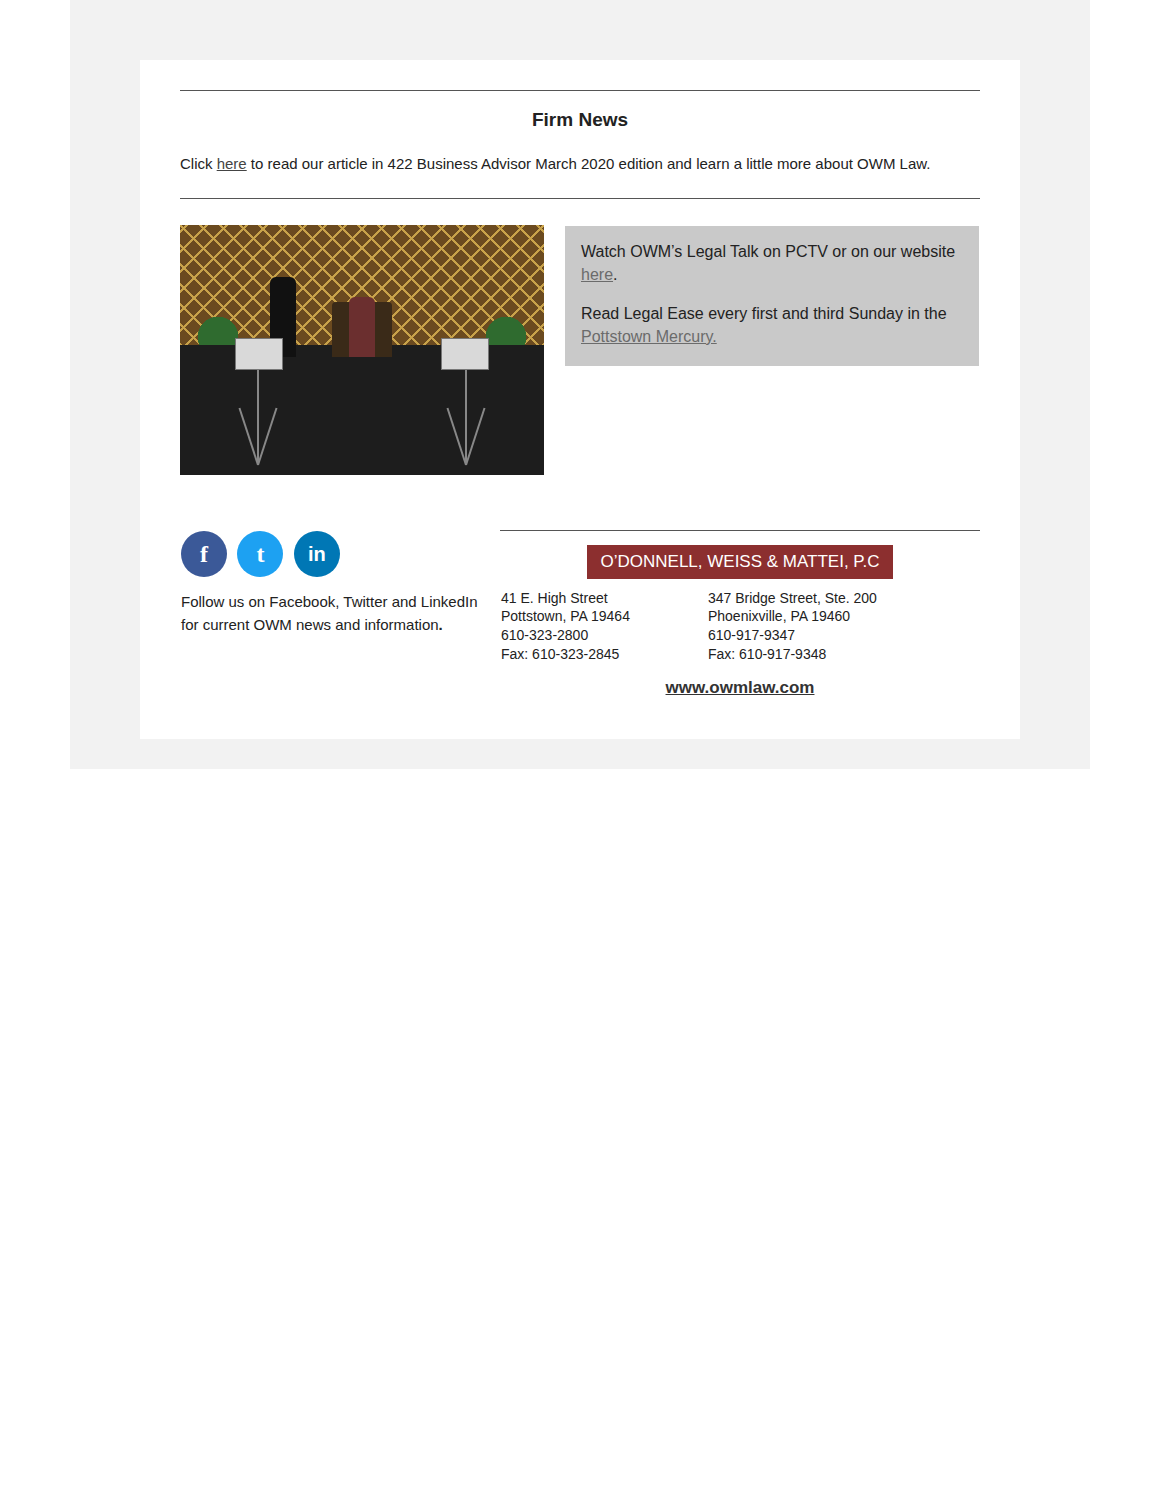Firm News
Click here to read our article in 422 Business Advisor March 2020 edition and learn a little more about OWM Law.
| | Watch OWM’s Legal Talk on PCTV or on our website here . Read Legal Ease every first and third Sunday in the Pottstown Mercury. |
| f t in Follow us on Facebook, Twitter and LinkedIn for current OWM news and information . | O’DONNELL, WEISS & MATTEI, P.C / 41 E. High Street Pottstown, PA 19464 610-323-2800 Fax: 610-323-2845 / 347 Bridge Street, Ste. 200 Phoenixville, PA 19460 610-917-9347 Fax: 610-917-9348 / www.owmlaw.com |